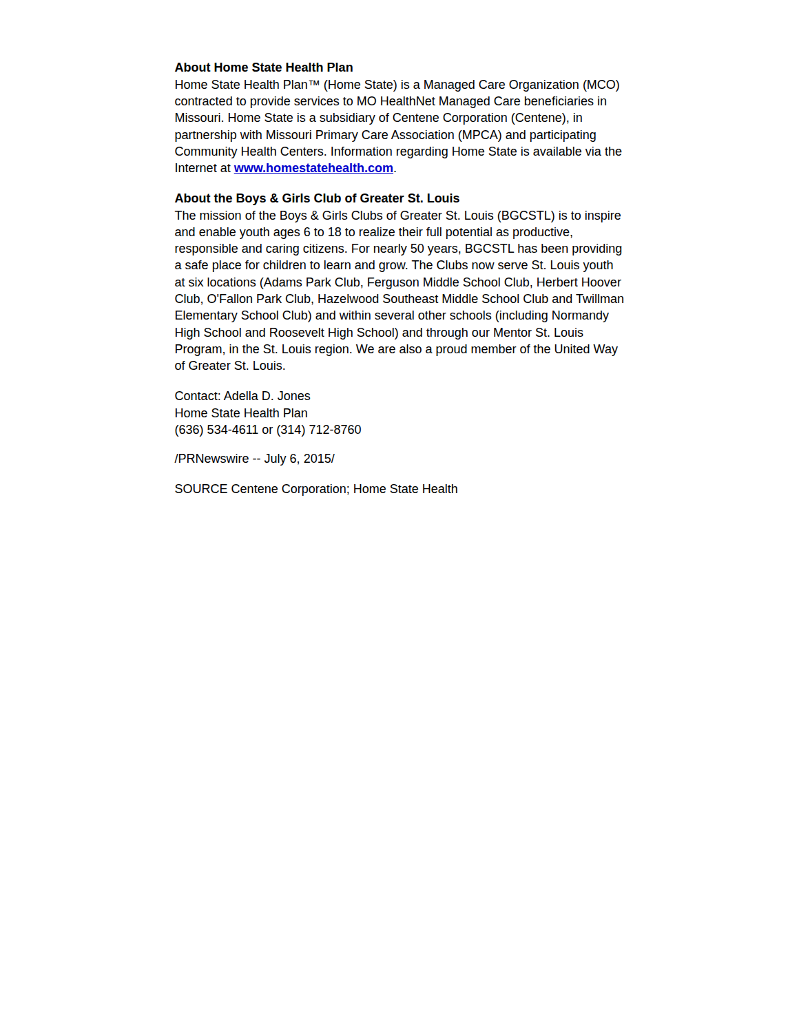About Home State Health Plan
Home State Health Plan™ (Home State) is a Managed Care Organization (MCO) contracted to provide services to MO HealthNet Managed Care beneficiaries in Missouri. Home State is a subsidiary of Centene Corporation (Centene), in partnership with Missouri Primary Care Association (MPCA) and participating Community Health Centers. Information regarding Home State is available via the Internet at www.homestatehealth.com.
About the Boys & Girls Club of Greater St. Louis
The mission of the Boys & Girls Clubs of Greater St. Louis (BGCSTL) is to inspire and enable youth ages 6 to 18 to realize their full potential as productive, responsible and caring citizens. For nearly 50 years, BGCSTL has been providing a safe place for children to learn and grow. The Clubs now serve St. Louis youth at six locations (Adams Park Club, Ferguson Middle School Club, Herbert Hoover Club, O'Fallon Park Club, Hazelwood Southeast Middle School Club and Twillman Elementary School Club) and within several other schools (including Normandy High School and Roosevelt High School) and through our Mentor St. Louis Program, in the St. Louis region. We are also a proud member of the United Way of Greater St. Louis.
Contact: Adella D. Jones
Home State Health Plan
(636) 534-4611 or (314) 712-8760
/PRNewswire -- July 6, 2015/
SOURCE Centene Corporation; Home State Health